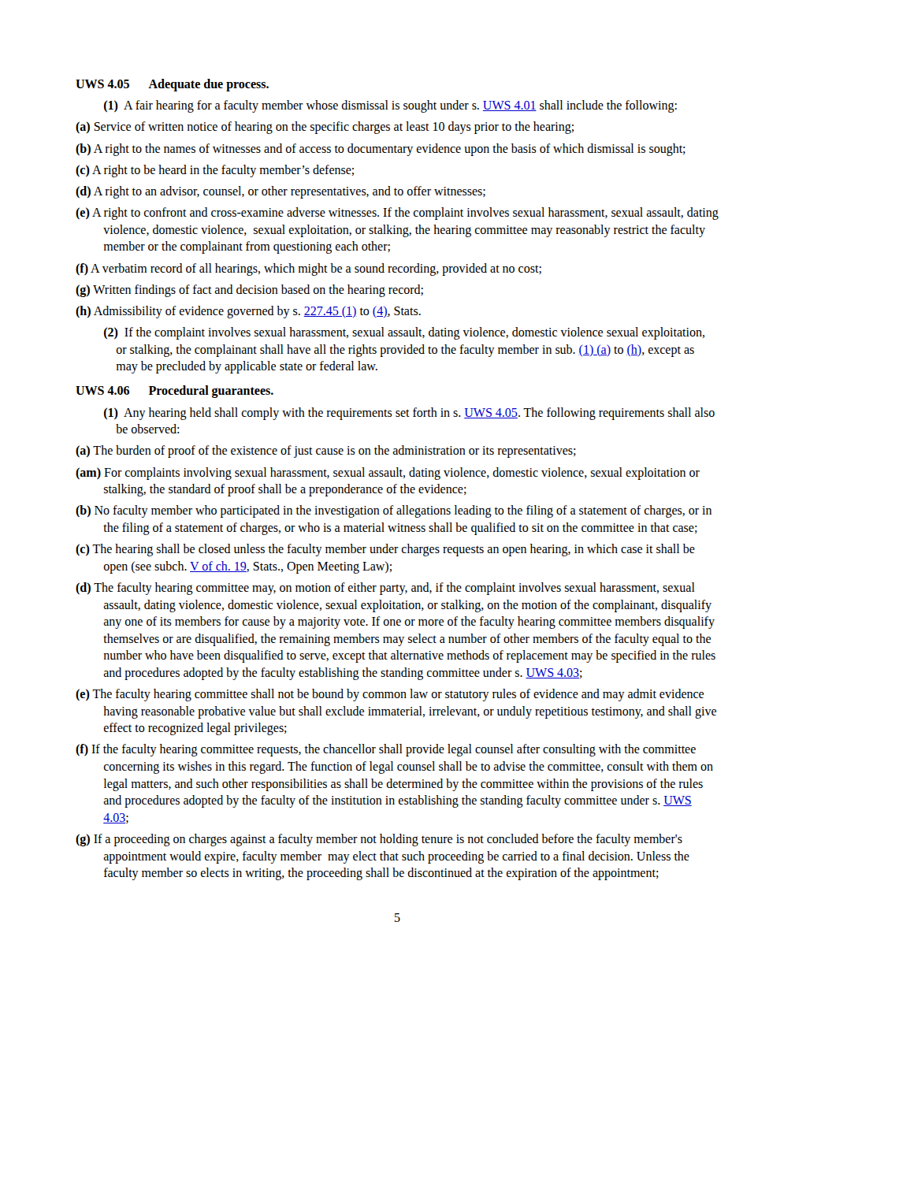UWS 4.05 Adequate due process.
(1) A fair hearing for a faculty member whose dismissal is sought under s. UWS 4.01 shall include the following:
(a) Service of written notice of hearing on the specific charges at least 10 days prior to the hearing;
(b) A right to the names of witnesses and of access to documentary evidence upon the basis of which dismissal is sought;
(c) A right to be heard in the faculty member’s defense;
(d) A right to an advisor, counsel, or other representatives, and to offer witnesses;
(e) A right to confront and cross-examine adverse witnesses. If the complaint involves sexual harassment, sexual assault, dating violence, domestic violence, sexual exploitation, or stalking, the hearing committee may reasonably restrict the faculty member or the complainant from questioning each other;
(f) A verbatim record of all hearings, which might be a sound recording, provided at no cost;
(g) Written findings of fact and decision based on the hearing record;
(h) Admissibility of evidence governed by s. 227.45 (1) to (4), Stats.
(2) If the complaint involves sexual harassment, sexual assault, dating violence, domestic violence sexual exploitation, or stalking, the complainant shall have all the rights provided to the faculty member in sub. (1) (a) to (h), except as may be precluded by applicable state or federal law.
UWS 4.06 Procedural guarantees.
(1) Any hearing held shall comply with the requirements set forth in s. UWS 4.05. The following requirements shall also be observed:
(a) The burden of proof of the existence of just cause is on the administration or its representatives;
(am) For complaints involving sexual harassment, sexual assault, dating violence, domestic violence, sexual exploitation or stalking, the standard of proof shall be a preponderance of the evidence;
(b) No faculty member who participated in the investigation of allegations leading to the filing of a statement of charges, or in the filing of a statement of charges, or who is a material witness shall be qualified to sit on the committee in that case;
(c) The hearing shall be closed unless the faculty member under charges requests an open hearing, in which case it shall be open (see subch. V of ch. 19, Stats., Open Meeting Law);
(d) The faculty hearing committee may, on motion of either party, and, if the complaint involves sexual harassment, sexual assault, dating violence, domestic violence, sexual exploitation, or stalking, on the motion of the complainant, disqualify any one of its members for cause by a majority vote. If one or more of the faculty hearing committee members disqualify themselves or are disqualified, the remaining members may select a number of other members of the faculty equal to the number who have been disqualified to serve, except that alternative methods of replacement may be specified in the rules and procedures adopted by the faculty establishing the standing committee under s. UWS 4.03;
(e) The faculty hearing committee shall not be bound by common law or statutory rules of evidence and may admit evidence having reasonable probative value but shall exclude immaterial, irrelevant, or unduly repetitious testimony, and shall give effect to recognized legal privileges;
(f) If the faculty hearing committee requests, the chancellor shall provide legal counsel after consulting with the committee concerning its wishes in this regard. The function of legal counsel shall be to advise the committee, consult with them on legal matters, and such other responsibilities as shall be determined by the committee within the provisions of the rules and procedures adopted by the faculty of the institution in establishing the standing faculty committee under s. UWS 4.03;
(g) If a proceeding on charges against a faculty member not holding tenure is not concluded before the faculty member's appointment would expire, faculty member may elect that such proceeding be carried to a final decision. Unless the faculty member so elects in writing, the proceeding shall be discontinued at the expiration of the appointment;
5